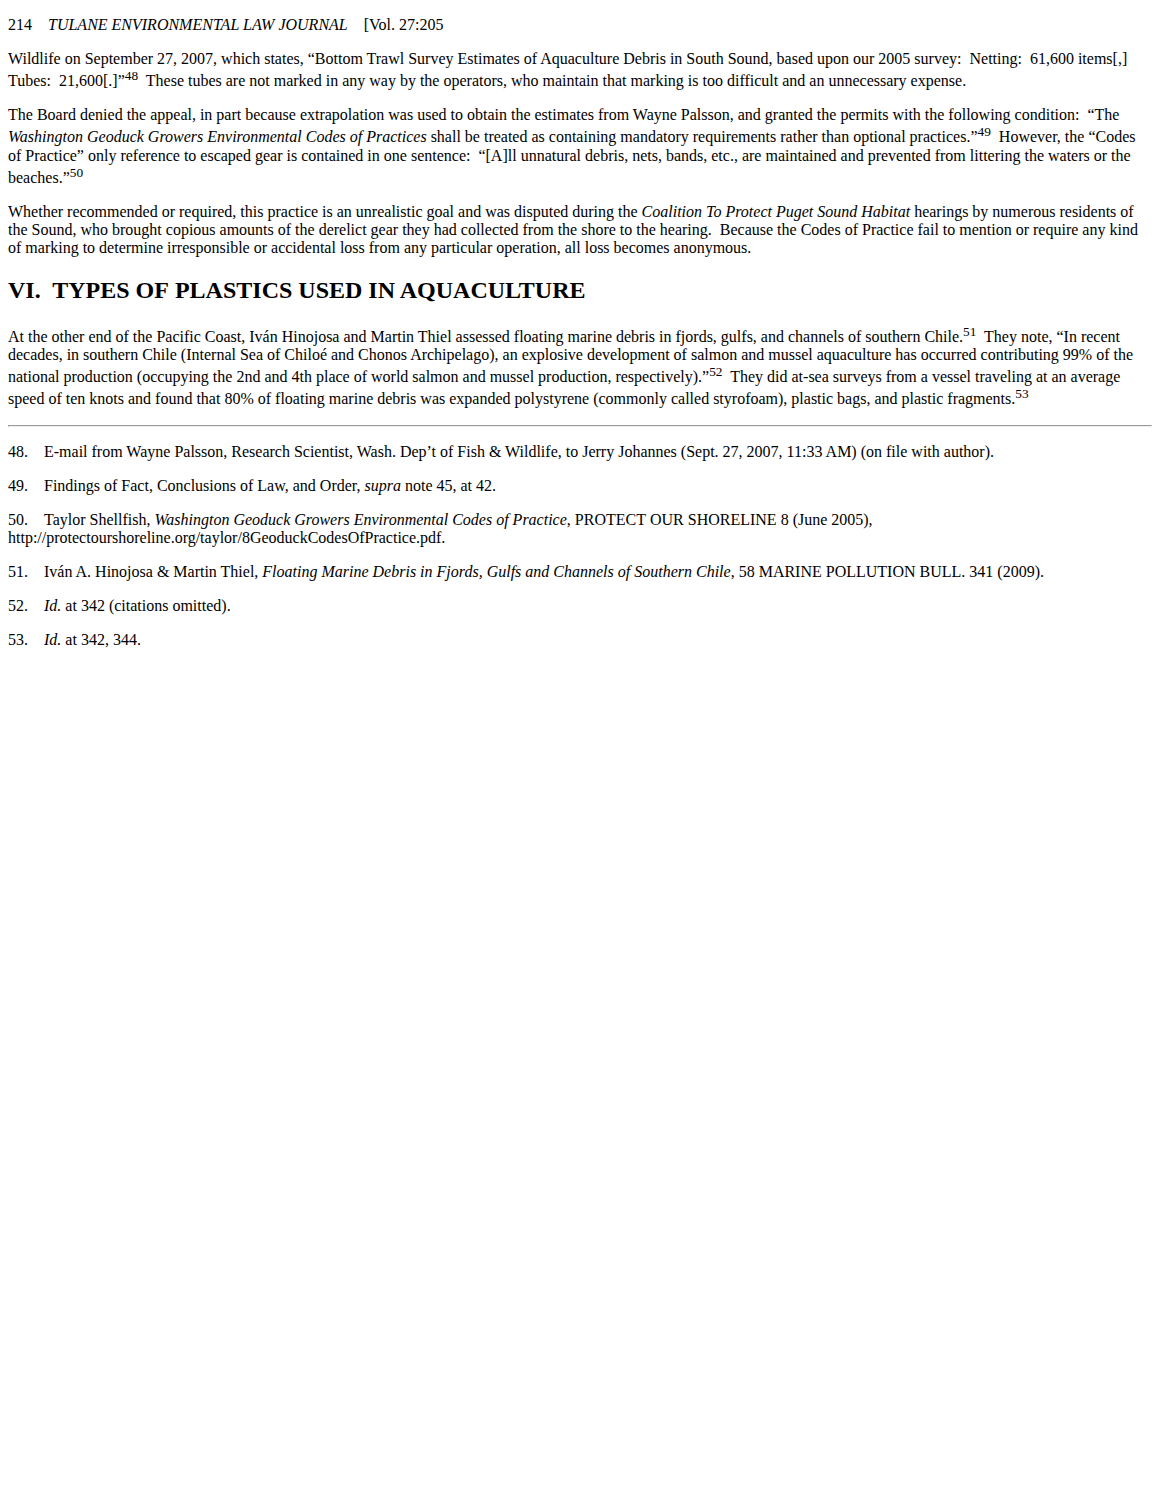214 TULANE ENVIRONMENTAL LAW JOURNAL [Vol. 27:205
Wildlife on September 27, 2007, which states, “Bottom Trawl Survey Estimates of Aquaculture Debris in South Sound, based upon our 2005 survey: Netting: 61,600 items[,] Tubes: 21,600[.]”48 These tubes are not marked in any way by the operators, who maintain that marking is too difficult and an unnecessary expense.
The Board denied the appeal, in part because extrapolation was used to obtain the estimates from Wayne Palsson, and granted the permits with the following condition: “The Washington Geoduck Growers Environmental Codes of Practices shall be treated as containing mandatory requirements rather than optional practices.”49 However, the “Codes of Practice” only reference to escaped gear is contained in one sentence: “[A]ll unnatural debris, nets, bands, etc., are maintained and prevented from littering the waters or the beaches.”50
Whether recommended or required, this practice is an unrealistic goal and was disputed during the Coalition To Protect Puget Sound Habitat hearings by numerous residents of the Sound, who brought copious amounts of the derelict gear they had collected from the shore to the hearing. Because the Codes of Practice fail to mention or require any kind of marking to determine irresponsible or accidental loss from any particular operation, all loss becomes anonymous.
VI. TYPES OF PLASTICS USED IN AQUACULTURE
At the other end of the Pacific Coast, Iván Hinojosa and Martin Thiel assessed floating marine debris in fjords, gulfs, and channels of southern Chile.51 They note, “In recent decades, in southern Chile (Internal Sea of Chiloé and Chonos Archipelago), an explosive development of salmon and mussel aquaculture has occurred contributing 99% of the national production (occupying the 2nd and 4th place of world salmon and mussel production, respectively).”52 They did at-sea surveys from a vessel traveling at an average speed of ten knots and found that 80% of floating marine debris was expanded polystyrene (commonly called styrofoam), plastic bags, and plastic fragments.53
48. E-mail from Wayne Palsson, Research Scientist, Wash. Dep’t of Fish & Wildlife, to Jerry Johannes (Sept. 27, 2007, 11:33 AM) (on file with author).
49. Findings of Fact, Conclusions of Law, and Order, supra note 45, at 42.
50. Taylor Shellfish, Washington Geoduck Growers Environmental Codes of Practice, PROTECT OUR SHORELINE 8 (June 2005), http://protectourshoreline.org/taylor/8GeoduckCodesOfPractice.pdf.
51. Iván A. Hinojosa & Martin Thiel, Floating Marine Debris in Fjords, Gulfs and Channels of Southern Chile, 58 MARINE POLLUTION BULL. 341 (2009).
52. Id. at 342 (citations omitted).
53. Id. at 342, 344.